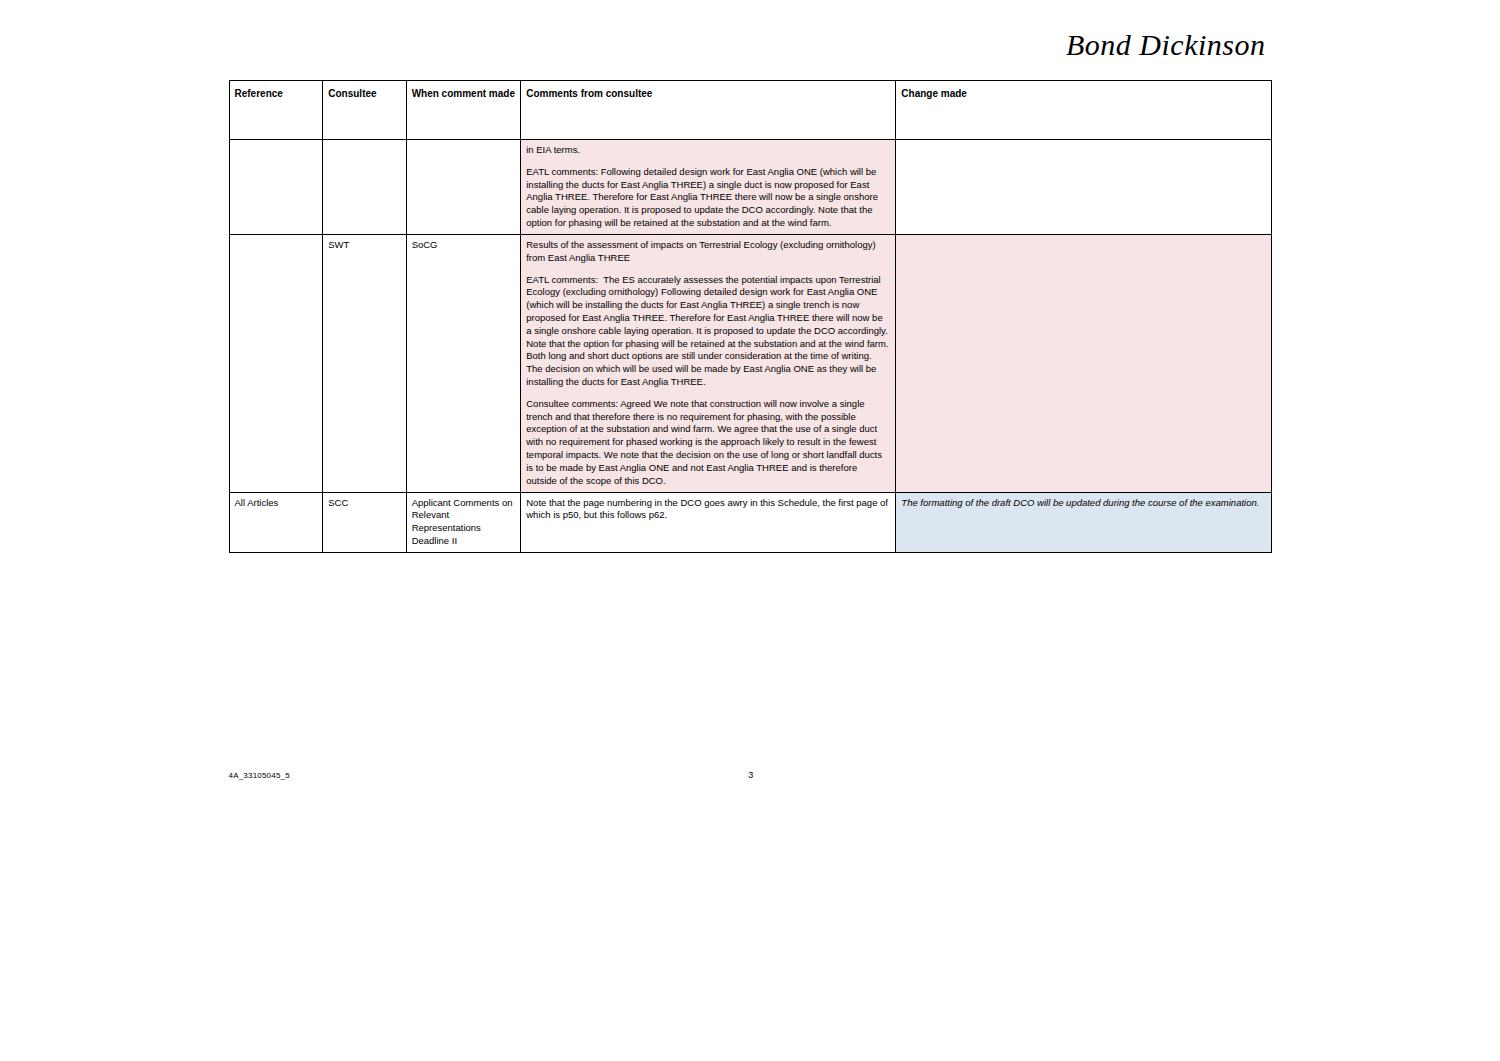Bond Dickinson
| Reference | Consultee | When comment made | Comments from consultee | Change made |
| --- | --- | --- | --- | --- |
| | | | in EIA terms. EATL comments: Following detailed design work for East Anglia ONE (which will be installing the ducts for East Anglia THREE) a single duct is now proposed for East Anglia THREE. Therefore for East Anglia THREE there will now be a single onshore cable laying operation. It is proposed to update the DCO accordingly. Note that the option for phasing will be retained at the substation and at the wind farm. | |
| | SWT | SoCG | Results of the assessment of impacts on Terrestrial Ecology (excluding ornithology) from East Anglia THREE EATL comments: The ES accurately assesses the potential impacts upon Terrestrial Ecology (excluding ornithology) Following detailed design work for East Anglia ONE (which will be installing the ducts for East Anglia THREE) a single trench is now proposed for East Anglia THREE. Therefore for East Anglia THREE there will now be a single onshore cable laying operation. It is proposed to update the DCO accordingly. Note that the option for phasing will be retained at the substation and at the wind farm. Both long and short duct options are still under consideration at the time of writing. The decision on which will be used will be made by East Anglia ONE as they will be installing the ducts for East Anglia THREE. Consultee comments: Agreed We note that construction will now involve a single trench and that therefore there is no requirement for phasing, with the possible exception of at the substation and wind farm. We agree that the use of a single duct with no requirement for phased working is the approach likely to result in the fewest temporal impacts. We note that the decision on the use of long or short landfall ducts is to be made by East Anglia ONE and not East Anglia THREE and is therefore outside of the scope of this DCO. | |
| All Articles | SCC | Applicant Comments on Relevant Representations Deadline II | Note that the page numbering in the DCO goes awry in this Schedule, the first page of which is p50, but this follows p62. | The formatting of the draft DCO will be updated during the course of the examination. |
4A_33105045_5
3